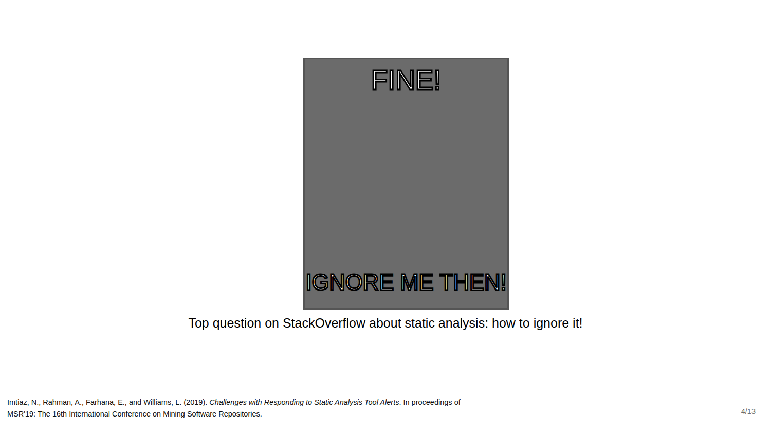Top question on StackOverflow about static analysis: how to ignore it!
Imtiaz, N., Rahman, A., Farhana, E., and Williams, L. (2019). Challenges with Responding to Static Analysis Tool Alerts. In proceedings of MSR'19: The 16th International Conference on Mining Software Repositories.
4/13